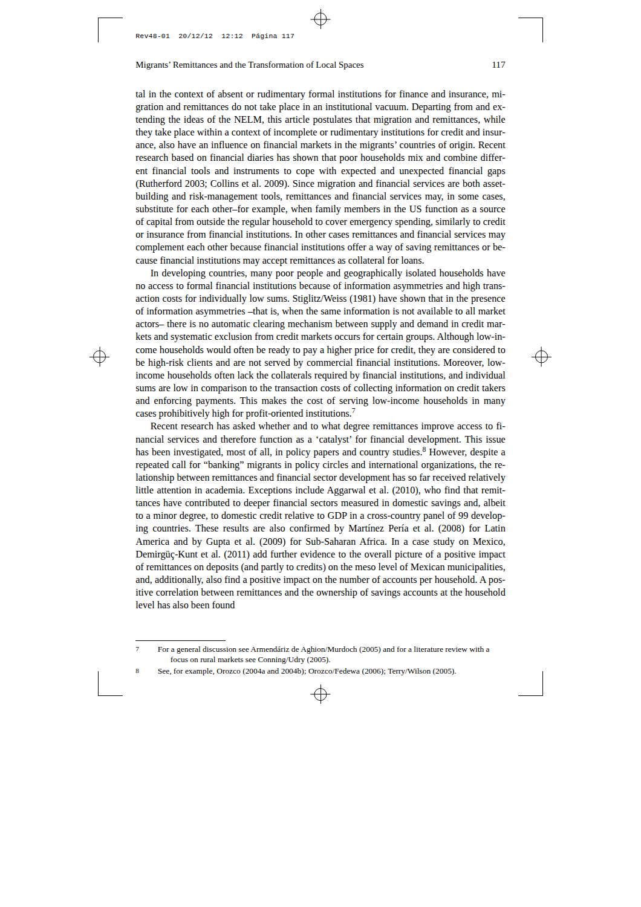Rev48-01 20/12/12 12:12 Página 117
Migrants’ Remittances and the Transformation of Local Spaces 117
tal in the context of absent or rudimentary formal institutions for finance and insurance, migration and remittances do not take place in an institutional vacuum. Departing from and extending the ideas of the NELM, this article postulates that migration and remittances, while they take place within a context of incomplete or rudimentary institutions for credit and insurance, also have an influence on financial markets in the migrants’ countries of origin. Recent research based on financial diaries has shown that poor households mix and combine different financial tools and instruments to cope with expected and unexpected financial gaps (Rutherford 2003; Collins et al. 2009). Since migration and financial services are both asset-building and risk-management tools, remittances and financial services may, in some cases, substitute for each other–for example, when family members in the US function as a source of capital from outside the regular household to cover emergency spending, similarly to credit or insurance from financial institutions. In other cases remittances and financial services may complement each other because financial institutions offer a way of saving remittances or because financial institutions may accept remittances as collateral for loans.
In developing countries, many poor people and geographically isolated households have no access to formal financial institutions because of information asymmetries and high transaction costs for individually low sums. Stiglitz/Weiss (1981) have shown that in the presence of information asymmetries –that is, when the same information is not available to all market actors– there is no automatic clearing mechanism between supply and demand in credit markets and systematic exclusion from credit markets occurs for certain groups. Although low-income households would often be ready to pay a higher price for credit, they are considered to be high-risk clients and are not served by commercial financial institutions. Moreover, low-income households often lack the collaterals required by financial institutions, and individual sums are low in comparison to the transaction costs of collecting information on credit takers and enforcing payments. This makes the cost of serving low-income households in many cases prohibitively high for profit-oriented institutions.7
Recent research has asked whether and to what degree remittances improve access to financial services and therefore function as a ‘catalyst’ for financial development. This issue has been investigated, most of all, in policy papers and country studies.8 However, despite a repeated call for “banking” migrants in policy circles and international organizations, the relationship between remittances and financial sector development has so far received relatively little attention in academia. Exceptions include Aggarwal et al. (2010), who find that remittances have contributed to deeper financial sectors measured in domestic savings and, albeit to a minor degree, to domestic credit relative to GDP in a cross-country panel of 99 developing countries. These results are also confirmed by Martínez Pería et al. (2008) for Latin America and by Gupta et al. (2009) for Sub-Saharan Africa. In a case study on Mexico, Demirgüç-Kunt et al. (2011) add further evidence to the overall picture of a positive impact of remittances on deposits (and partly to credits) on the meso level of Mexican municipalities, and, additionally, also find a positive impact on the number of accounts per household. A positive correlation between remittances and the ownership of savings accounts at the household level has also been found
7
For a general discussion see Armendáriz de Aghion/Murdoch (2005) and for a literature review with afocus on rural markets see Conning/Udry (2005).
8
See, for example, Orozco (2004a and 2004b); Orozco/Fedewa (2006); Terry/Wilson (2005).